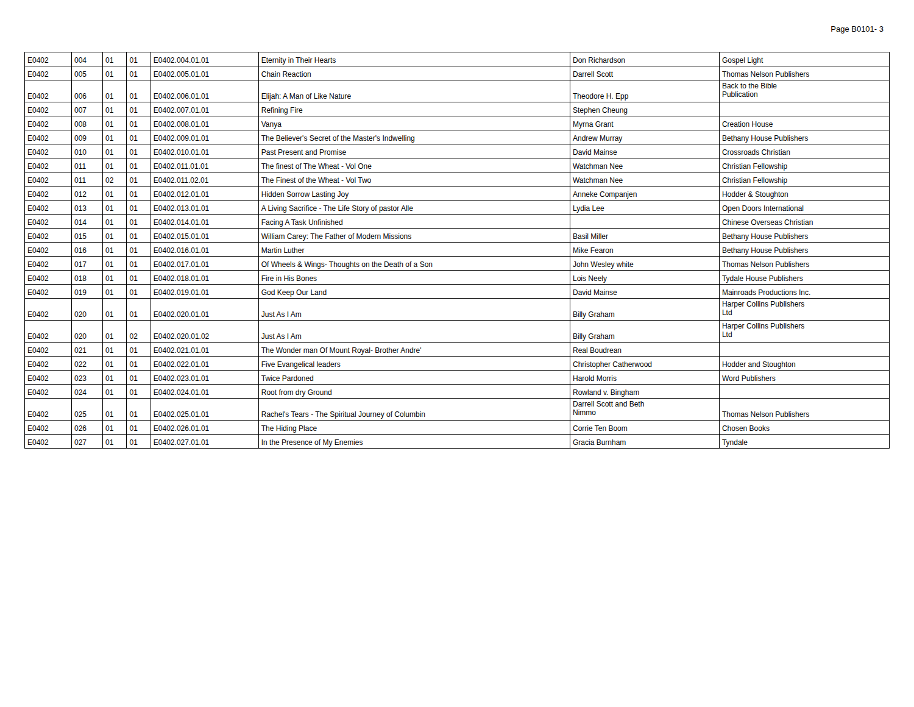Page B0101- 3
| E0402 | 004 | 01 | 01 | E0402.004.01.01 | Eternity in Their Hearts | Don Richardson | Gospel Light |
| E0402 | 005 | 01 | 01 | E0402.005.01.01 | Chain Reaction | Darrell Scott | Thomas Nelson Publishers |
| E0402 | 006 | 01 | 01 | E0402.006.01.01 | Elijah: A Man of Like Nature | Theodore H. Epp | Back to the Bible Publication |
| E0402 | 007 | 01 | 01 | E0402.007.01.01 | Refining Fire | Stephen Cheung | |
| E0402 | 008 | 01 | 01 | E0402.008.01.01 | Vanya | Myrna Grant | Creation House |
| E0402 | 009 | 01 | 01 | E0402.009.01.01 | The Believer's Secret of the Master's Indwelling | Andrew Murray | Bethany House Publishers |
| E0402 | 010 | 01 | 01 | E0402.010.01.01 | Past Present and Promise | David Mainse | Crossroads Christian |
| E0402 | 011 | 01 | 01 | E0402.011.01.01 | The finest of The Wheat - Vol One | Watchman Nee | Christian Fellowship |
| E0402 | 011 | 02 | 01 | E0402.011.02.01 | The Finest of the Wheat - Vol Two | Watchman Nee | Christian Fellowship |
| E0402 | 012 | 01 | 01 | E0402.012.01.01 | Hidden Sorrow Lasting Joy | Anneke Companjen | Hodder & Stoughton |
| E0402 | 013 | 01 | 01 | E0402.013.01.01 | A Living Sacrifice - The Life Story of pastor Alle | Lydia Lee | Open Doors International |
| E0402 | 014 | 01 | 01 | E0402.014.01.01 | Facing A Task Unfinished | | Chinese Overseas Christian |
| E0402 | 015 | 01 | 01 | E0402.015.01.01 | William Carey: The Father of Modern Missions | Basil Miller | Bethany House Publishers |
| E0402 | 016 | 01 | 01 | E0402.016.01.01 | Martin Luther | Mike Fearon | Bethany House Publishers |
| E0402 | 017 | 01 | 01 | E0402.017.01.01 | Of Wheels & Wings- Thoughts on the Death of a Son | John Wesley white | Thomas Nelson Publishers |
| E0402 | 018 | 01 | 01 | E0402.018.01.01 | Fire in His Bones | Lois Neely | Tydale House Publishers |
| E0402 | 019 | 01 | 01 | E0402.019.01.01 | God Keep Our Land | David Mainse | Mainroads Productions Inc. |
| E0402 | 020 | 01 | 01 | E0402.020.01.01 | Just As I Am | Billy Graham | Harper Collins Publishers Ltd |
| E0402 | 020 | 01 | 02 | E0402.020.01.02 | Just As I Am | Billy Graham | Harper Collins Publishers Ltd |
| E0402 | 021 | 01 | 01 | E0402.021.01.01 | The Wonder man Of Mount Royal- Brother Andre' | Real Boudrean | |
| E0402 | 022 | 01 | 01 | E0402.022.01.01 | Five Evangelical leaders | Christopher Catherwood | Hodder and Stoughton |
| E0402 | 023 | 01 | 01 | E0402.023.01.01 | Twice Pardoned | Harold Morris | Word Publishers |
| E0402 | 024 | 01 | 01 | E0402.024.01.01 | Root from dry Ground | Rowland v. Bingham | |
| E0402 | 025 | 01 | 01 | E0402.025.01.01 | Rachel's Tears - The Spiritual Journey of Columbin | Darrell Scott and Beth Nimmo | Thomas Nelson Publishers |
| E0402 | 026 | 01 | 01 | E0402.026.01.01 | The Hiding Place | Corrie Ten Boom | Chosen Books |
| E0402 | 027 | 01 | 01 | E0402.027.01.01 | In the Presence of My Enemies | Gracia Burnham | Tyndale |